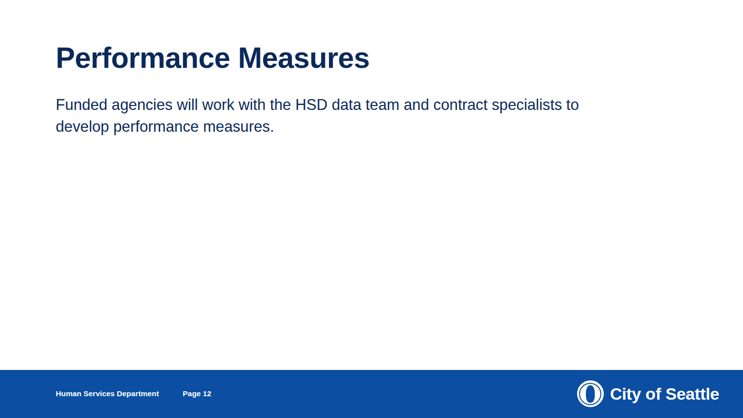Performance Measures
Funded agencies will work with the HSD data team and contract specialists to develop performance measures.
Human Services Department Page 12
City of Seattle